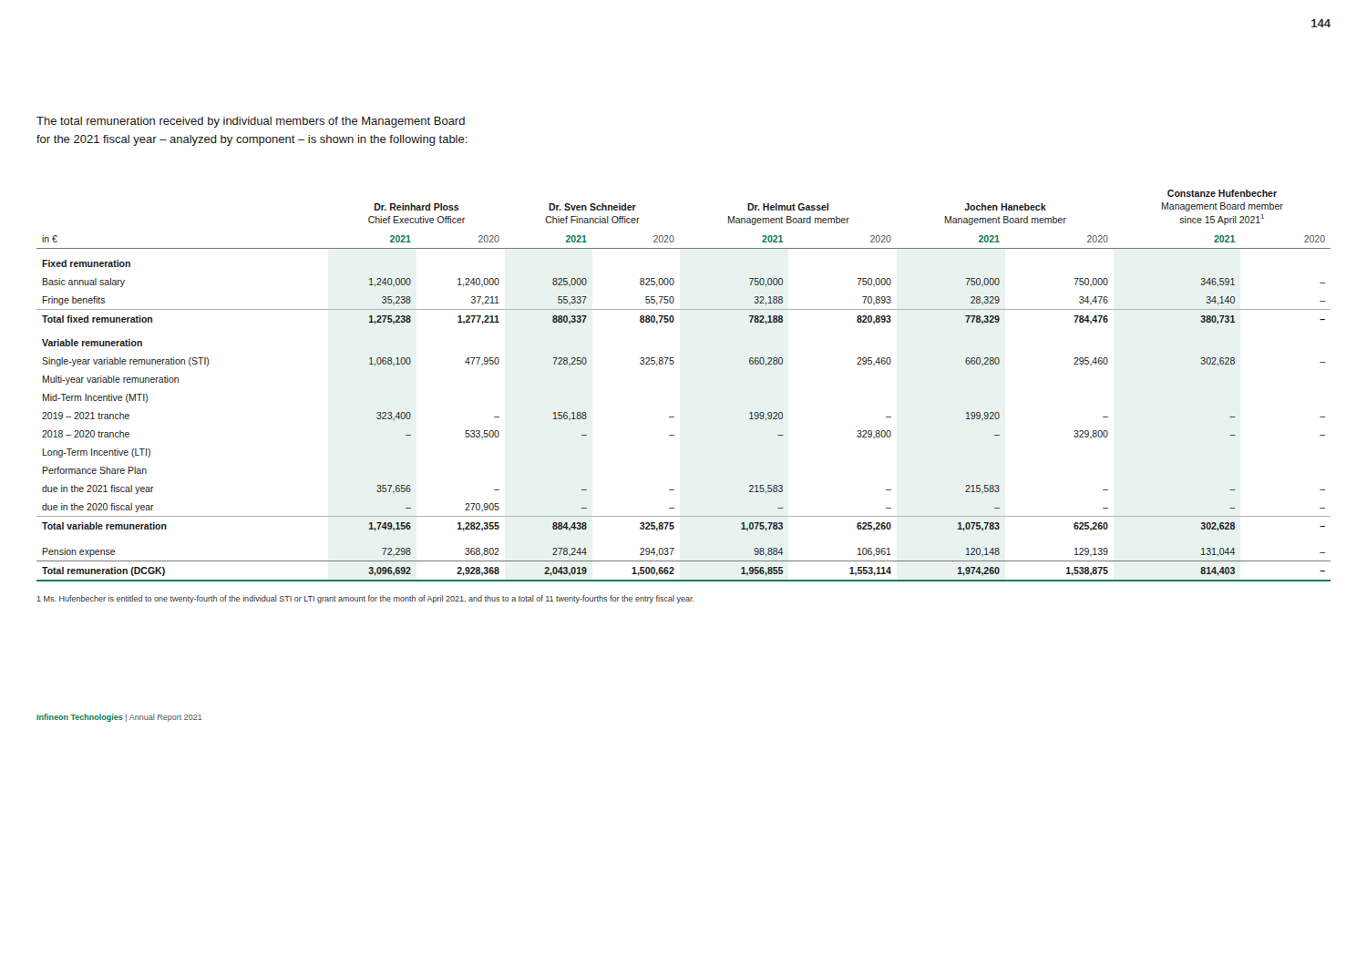144
The total remuneration received by individual members of the Management Board
for the 2021 fiscal year – analyzed by component – is shown in the following table:
| | Dr. Reinhard Ploss Chief Executive Officer | Dr. Sven Schneider Chief Financial Officer | Dr. Helmut Gassel Management Board member | Jochen Hanebeck Management Board member | Constanze Hufenbecher Management Board member since 15 April 2021 1 |
| --- | --- | --- | --- | --- | --- |
| in € | 2021 | 2020 | 2021 | 2020 | 2021 | 2020 | 2021 | 2020 | 2021 | 2020 |
| Fixed remuneration | | | | | | | | | | |
| Basic annual salary | 1,240,000 | 1,240,000 | 825,000 | 825,000 | 750,000 | 750,000 | 750,000 | 750,000 | 346,591 | – |
| Fringe benefits | 35,238 | 37,211 | 55,337 | 55,750 | 32,188 | 70,893 | 28,329 | 34,476 | 34,140 | – |
| Total fixed remuneration | 1,275,238 | 1,277,211 | 880,337 | 880,750 | 782,188 | 820,893 | 778,329 | 784,476 | 380,731 | – |
| Variable remuneration | | | | | | | | | | |
| Single-year variable remuneration (STI) | 1,068,100 | 477,950 | 728,250 | 325,875 | 660,280 | 295,460 | 660,280 | 295,460 | 302,628 | – |
| Multi-year variable remuneration | | | | | | | | | | |
| Mid-Term Incentive (MTI) | | | | | | | | | | |
| 2019 – 2021 tranche | 323,400 | – | 156,188 | – | 199,920 | – | 199,920 | – | – | – |
| 2018 – 2020 tranche | – | 533,500 | – | – | – | 329,800 | – | 329,800 | – | – |
| Long-Term Incentive (LTI) | | | | | | | | | | |
| Performance Share Plan | | | | | | | | | | |
| due in the 2021 fiscal year | 357,656 | – | – | – | 215,583 | – | 215,583 | – | – | – |
| due in the 2020 fiscal year | – | 270,905 | – | – | – | – | – | – | – | – |
| Total variable remuneration | 1,749,156 | 1,282,355 | 884,438 | 325,875 | 1,075,783 | 625,260 | 1,075,783 | 625,260 | 302,628 | – |
| Pension expense | 72,298 | 368,802 | 278,244 | 294,037 | 98,884 | 106,961 | 120,148 | 129,139 | 131,044 | – |
| Total remuneration (DCGK) | 3,096,692 | 2,928,368 | 2,043,019 | 1,500,662 | 1,956,855 | 1,553,114 | 1,974,260 | 1,538,875 | 814,403 | – |
1 Ms. Hufenbecher is entitled to one twenty-fourth of the individual STI or LTI grant amount for the month of April 2021, and thus to a total of 11 twenty-fourths for the entry fiscal year.
Infineon Technologies | Annual Report 2021